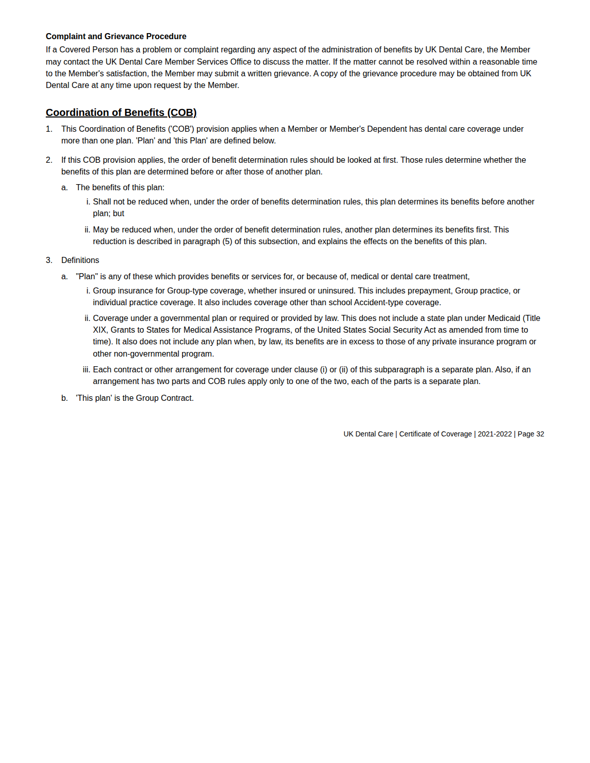Complaint and Grievance Procedure
If a Covered Person has a problem or complaint regarding any aspect of the administration of benefits by UK Dental Care, the Member may contact the UK Dental Care Member Services Office to discuss the matter. If the matter cannot be resolved within a reasonable time to the Member's satisfaction, the Member may submit a written grievance. A copy of the grievance procedure may be obtained from UK Dental Care at any time upon request by the Member.
Coordination of Benefits (COB)
This Coordination of Benefits ('COB') provision applies when a Member or Member's Dependent has dental care coverage under more than one plan. 'Plan' and 'this Plan' are defined below.
If this COB provision applies, the order of benefit determination rules should be looked at first. Those rules determine whether the benefits of this plan are determined before or after those of another plan.
The benefits of this plan:
Shall not be reduced when, under the order of benefits determination rules, this plan determines its benefits before another plan; but
May be reduced when, under the order of benefit determination rules, another plan determines its benefits first. This reduction is described in paragraph (5) of this subsection, and explains the effects on the benefits of this plan.
Definitions
"Plan" is any of these which provides benefits or services for, or because of, medical or dental care treatment,
Group insurance for Group-type coverage, whether insured or uninsured. This includes prepayment, Group practice, or individual practice coverage. It also includes coverage other than school Accident-type coverage.
Coverage under a governmental plan or required or provided by law. This does not include a state plan under Medicaid (Title XIX, Grants to States for Medical Assistance Programs, of the United States Social Security Act as amended from time to time). It also does not include any plan when, by law, its benefits are in excess to those of any private insurance program or other non-governmental program.
Each contract or other arrangement for coverage under clause (i) or (ii) of this subparagraph is a separate plan. Also, if an arrangement has two parts and COB rules apply only to one of the two, each of the parts is a separate plan.
'This plan' is the Group Contract.
UK Dental Care | Certificate of Coverage | 2021-2022 | Page 32